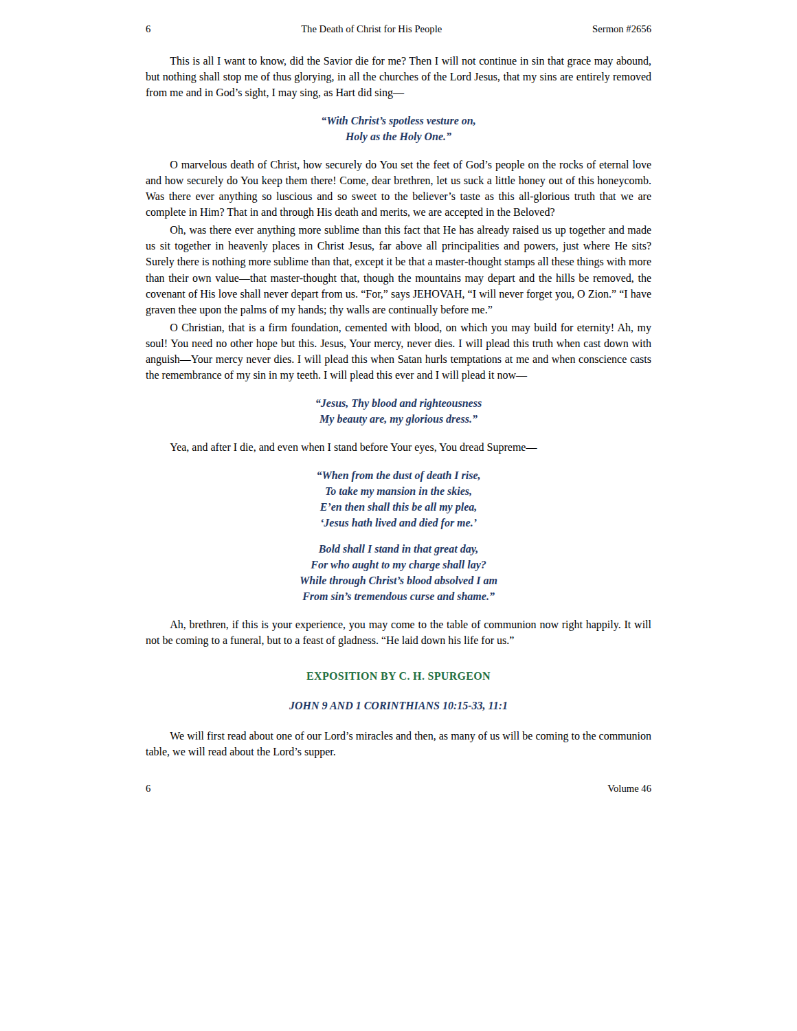6 The Death of Christ for His People Sermon #2656
This is all I want to know, did the Savior die for me? Then I will not continue in sin that grace may abound, but nothing shall stop me of thus glorying, in all the churches of the Lord Jesus, that my sins are entirely removed from me and in God’s sight, I may sing, as Hart did sing—
“With Christ’s spotless vesture on,
Holy as the Holy One.”
O marvelous death of Christ, how securely do You set the feet of God’s people on the rocks of eternal love and how securely do You keep them there! Come, dear brethren, let us suck a little honey out of this honeycomb. Was there ever anything so luscious and so sweet to the believer’s taste as this all-glorious truth that we are complete in Him? That in and through His death and merits, we are accepted in the Beloved?
Oh, was there ever anything more sublime than this fact that He has already raised us up together and made us sit together in heavenly places in Christ Jesus, far above all principalities and powers, just where He sits? Surely there is nothing more sublime than that, except it be that a master-thought stamps all these things with more than their own value—that master-thought that, though the mountains may depart and the hills be removed, the covenant of His love shall never depart from us. “For,” says JEHOVAH, “I will never forget you, O Zion.” “I have graven thee upon the palms of my hands; thy walls are continually before me.”
O Christian, that is a firm foundation, cemented with blood, on which you may build for eternity! Ah, my soul! You need no other hope but this. Jesus, Your mercy, never dies. I will plead this truth when cast down with anguish—Your mercy never dies. I will plead this when Satan hurls temptations at me and when conscience casts the remembrance of my sin in my teeth. I will plead this ever and I will plead it now—
“Jesus, Thy blood and righteousness
My beauty are, my glorious dress.”
Yea, and after I die, and even when I stand before Your eyes, You dread Supreme—
“When from the dust of death I rise,
To take my mansion in the skies,
E’en then shall this be all my plea,
‘Jesus hath lived and died for me.’
Bold shall I stand in that great day,
For who aught to my charge shall lay?
While through Christ’s blood absolved I am
From sin’s tremendous curse and shame.”
Ah, brethren, if this is your experience, you may come to the table of communion now right happily. It will not be coming to a funeral, but to a feast of gladness. “He laid down his life for us.”
EXPOSITION BY C. H. SPURGEON
JOHN 9 AND 1 CORINTHIANS 10:15-33, 11:1
We will first read about one of our Lord’s miracles and then, as many of us will be coming to the communion table, we will read about the Lord’s supper.
6 Volume 46